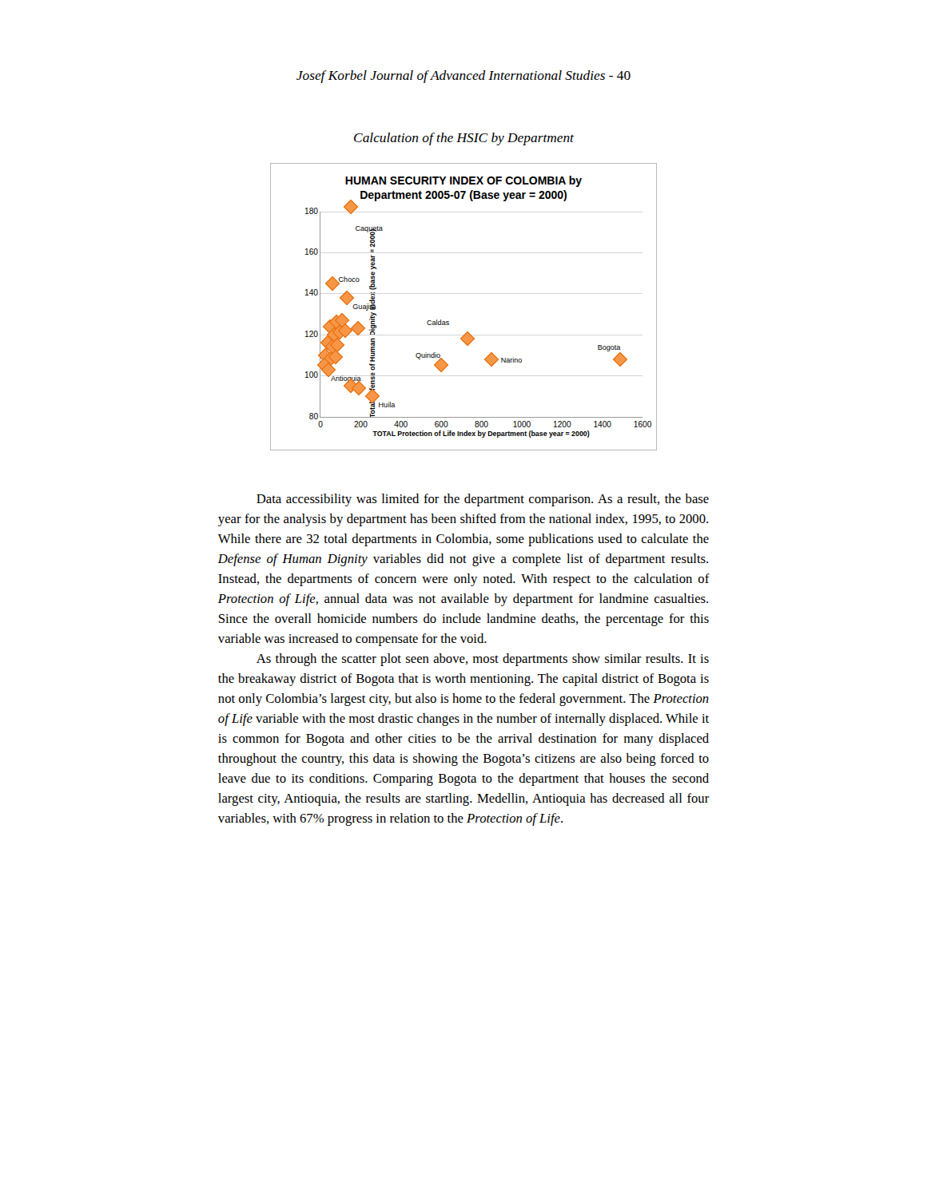Josef Korbel Journal of Advanced International Studies - 40
Calculation of the HSIC by Department
HUMAN SECURITY INDEX OF COLOMBIA by
Department 2005-07 (Base year = 2000)
Total Defense of Human Dignity Index (base year = 2000)
180
160
140
120
100
80
0
200
400
600
800
1000
1200
1400
1600
Caqueta
Choco
Guajira
Antioquia
Caldas
Quindio
Narino
Bogota
Huila
TOTAL Protection of Life Index by Department (base year = 2000)
Data accessibility was limited for the department comparison. As a result, the base year for the analysis by department has been shifted from the national index, 1995, to 2000. While there are 32 total departments in Colombia, some publications used to calculate the Defense of Human Dignity variables did not give a complete list of department results. Instead, the departments of concern were only noted. With respect to the calculation of Protection of Life, annual data was not available by department for landmine casualties. Since the overall homicide numbers do include landmine deaths, the percentage for this variable was increased to compensate for the void.
As through the scatter plot seen above, most departments show similar results. It is the breakaway district of Bogota that is worth mentioning. The capital district of Bogota is not only Colombia’s largest city, but also is home to the federal government. The Protection of Life variable with the most drastic changes in the number of internally displaced. While it is common for Bogota and other cities to be the arrival destination for many displaced throughout the country, this data is showing the Bogota’s citizens are also being forced to leave due to its conditions. Comparing Bogota to the department that houses the second largest city, Antioquia, the results are startling. Medellin, Antioquia has decreased all four variables, with 67% progress in relation to the Protection of Life.